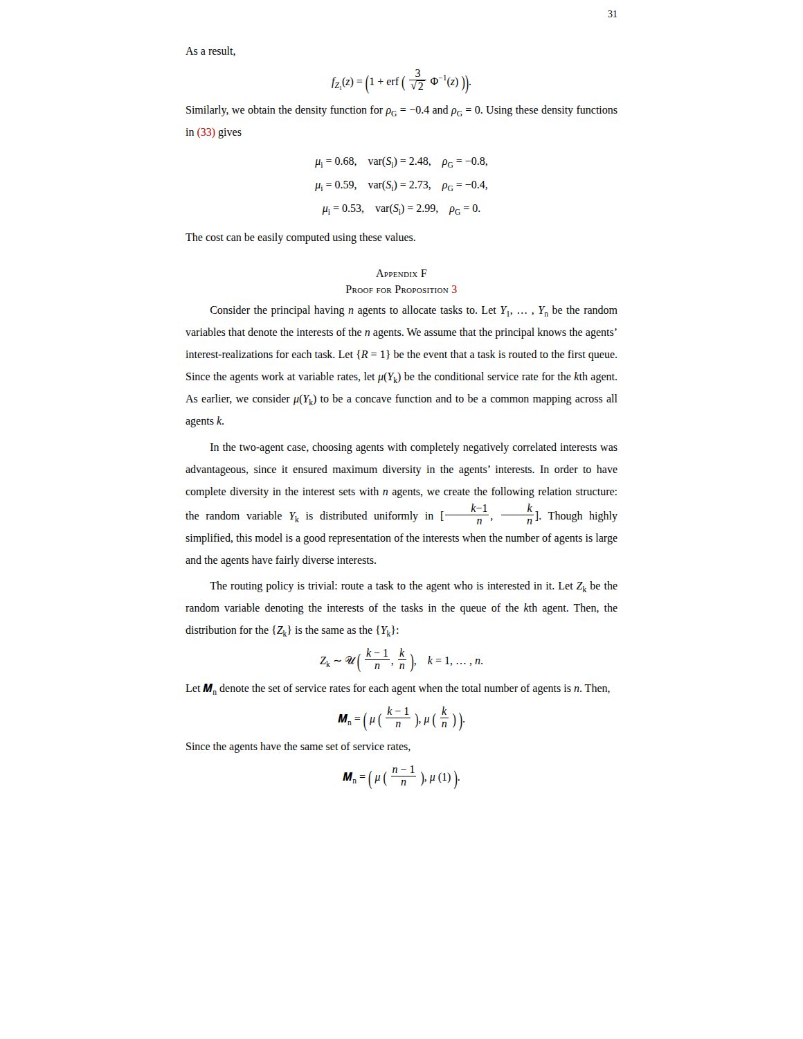31
As a result,
fZ1(z) = (1 + erf ( 32 Φ−1(z) )).
Similarly, we obtain the density function for ρG = −0.4 and ρG = 0. Using these density functions in (33) gives
μi = 0.68, var(Si) = 2.48, ρG = −0.8, μi = 0.59, var(Si) = 2.73, ρG = −0.4, μi = 0.53, var(Si) = 2.99, ρG = 0.
The cost can be easily computed using these values.
Appendix F
Proof for Proposition 3
Consider the principal having n agents to allocate tasks to. Let Y1, … , Yn be the random variables that denote the interests of the n agents. We assume that the principal knows the agents’ interest-realizations for each task. Let {R = 1} be the event that a task is routed to the first queue. Since the agents work at variable rates, let μ(Yk) be the conditional service rate for the kth agent. As earlier, we consider μ(Yk) to be a concave function and to be a common mapping across all agents k.
In the two-agent case, choosing agents with completely negatively correlated interests was advantageous, since it ensured maximum diversity in the agents’ interests. In order to have complete diversity in the interest sets with n agents, we create the following relation structure: the random variable Yk is distributed uniformly in [k−1 n, kn]. Though highly simplified, this model is a good representation of the interests when the number of agents is large and the agents have fairly diverse interests.
The routing policy is trivial: route a task to the agent who is interested in it. Let Zk be the random variable denoting the interests of the tasks in the queue of the kth agent. Then, the distribution for the {Zk} is the same as the {Yk}:
Zk ∼ 𝒰 ( k − 1 n, kn ), k = 1, … , n.
Let 𝑴n denote the set of service rates for each agent when the total number of agents is n. Then,
𝑴n = ( μ ( k − 1 n ), μ ( kn ) ).
Since the agents have the same set of service rates,
𝑴n = ( μ ( n − 1 n ), μ (1) ).